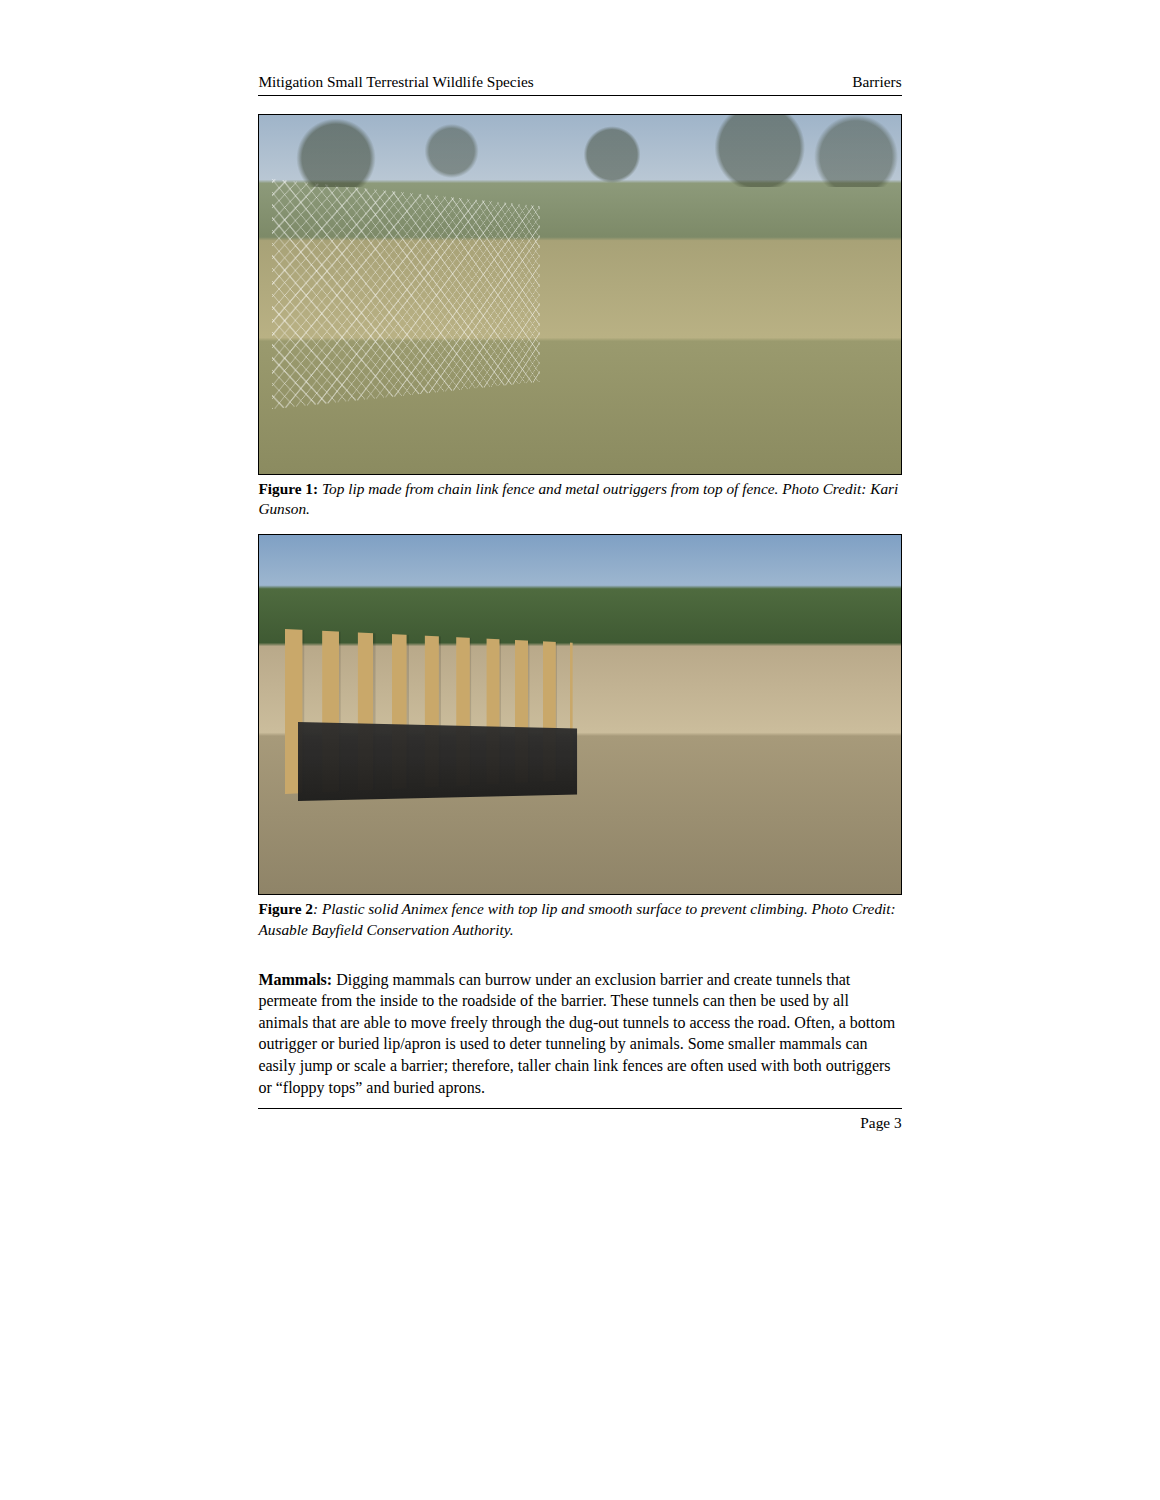Mitigation Small Terrestrial Wildlife Species
Barriers
Figure 1: Top lip made from chain link fence and metal outriggers from top of fence. Photo Credit: Kari Gunson.
Figure 2: Plastic solid Animex fence with top lip and smooth surface to prevent climbing. Photo Credit: Ausable Bayfield Conservation Authority.
Mammals: Digging mammals can burrow under an exclusion barrier and create tunnels that permeate from the inside to the roadside of the barrier. These tunnels can then be used by all animals that are able to move freely through the dug-out tunnels to access the road. Often, a bottom outrigger or buried lip/apron is used to deter tunneling by animals. Some smaller mammals can easily jump or scale a barrier; therefore, taller chain link fences are often used with both outriggers or “floppy tops” and buried aprons.
Page 3